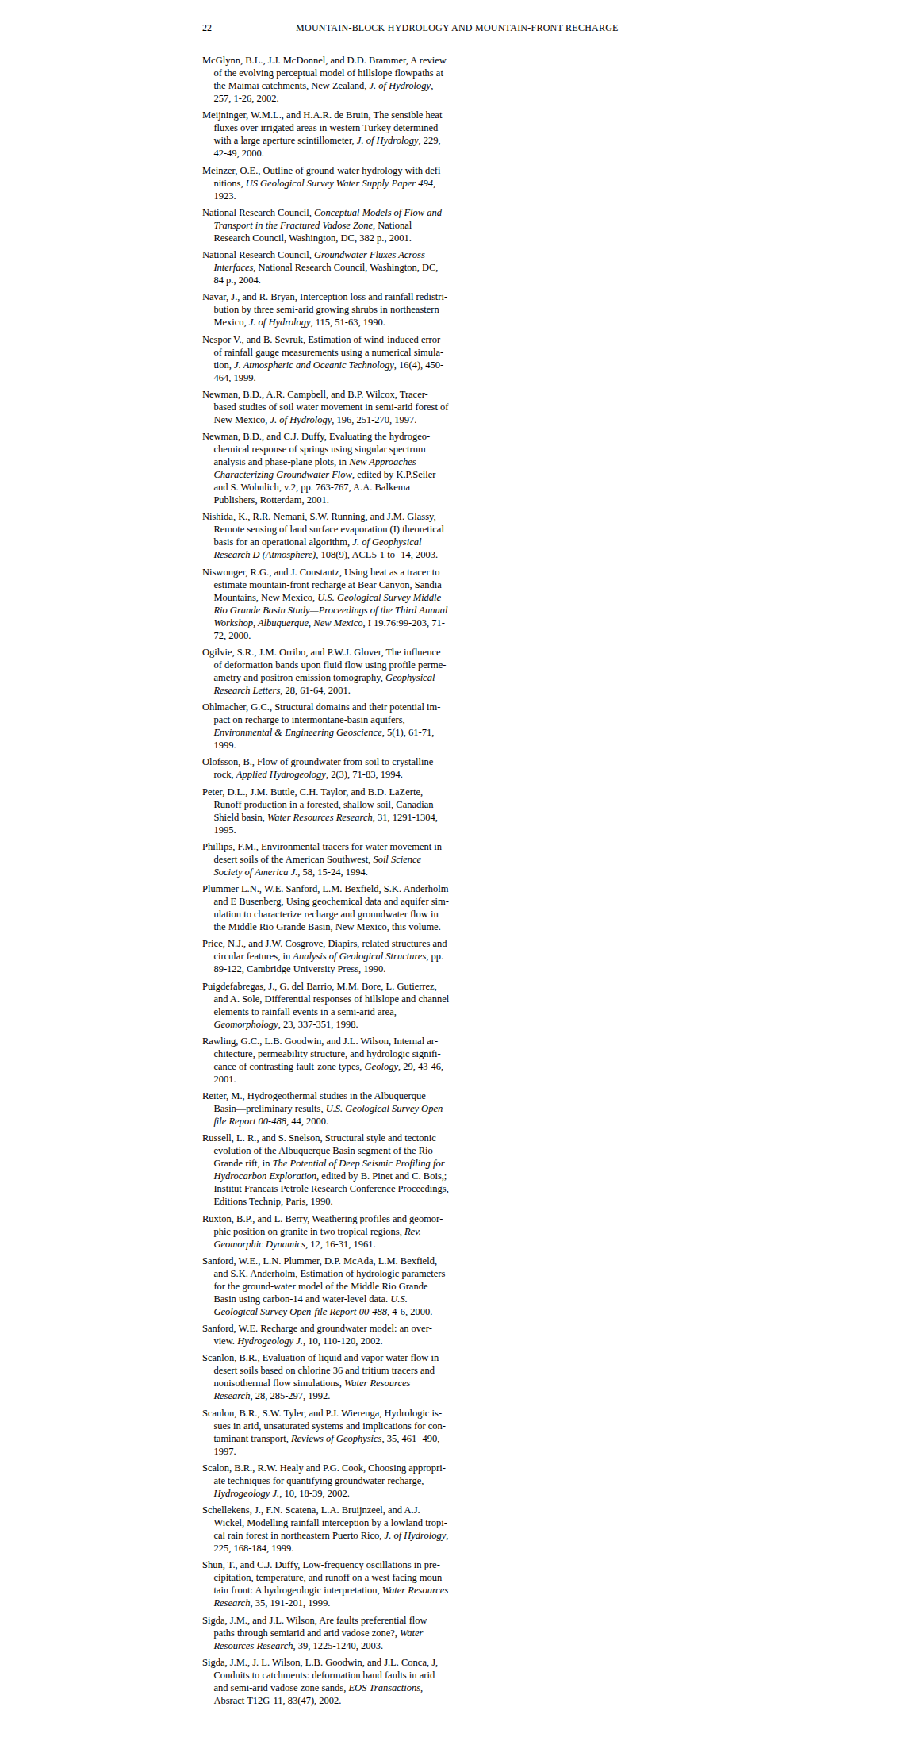22 Mountain-Block Hydrology and Mountain-Front Recharge
McGlynn, B.L., J.J. McDonnel, and D.D. Brammer, A review of the evolving perceptual model of hillslope flowpaths at the Maimai catchments, New Zealand, J. of Hydrology, 257, 1-26, 2002.
Meijninger, W.M.L., and H.A.R. de Bruin, The sensible heat fluxes over irrigated areas in western Turkey determined with a large aperture scintillometer, J. of Hydrology, 229, 42-49, 2000.
Meinzer, O.E., Outline of ground-water hydrology with definitions, US Geological Survey Water Supply Paper 494, 1923.
National Research Council, Conceptual Models of Flow and Transport in the Fractured Vadose Zone, National Research Council, Washington, DC, 382 p., 2001.
National Research Council, Groundwater Fluxes Across Interfaces, National Research Council, Washington, DC, 84 p., 2004.
Navar, J., and R. Bryan, Interception loss and rainfall redistribution by three semi-arid growing shrubs in northeastern Mexico, J. of Hydrology, 115, 51-63, 1990.
Nespor V., and B. Sevruk, Estimation of wind-induced error of rainfall gauge measurements using a numerical simulation, J. Atmospheric and Oceanic Technology, 16(4), 450-464, 1999.
Newman, B.D., A.R. Campbell, and B.P. Wilcox, Tracer-based studies of soil water movement in semi-arid forest of New Mexico, J. of Hydrology, 196, 251-270, 1997.
Newman, B.D., and C.J. Duffy, Evaluating the hydrogeochemical response of springs using singular spectrum analysis and phase-plane plots, in New Approaches Characterizing Groundwater Flow, edited by K.P.Seiler and S. Wohnlich, v.2, pp. 763-767, A.A. Balkema Publishers, Rotterdam, 2001.
Nishida, K., R.R. Nemani, S.W. Running, and J.M. Glassy, Remote sensing of land surface evaporation (I) theoretical basis for an operational algorithm, J. of Geophysical Research D (Atmosphere), 108(9), ACL5-1 to -14, 2003.
Niswonger, R.G., and J. Constantz, Using heat as a tracer to estimate mountain-front recharge at Bear Canyon, Sandia Mountains, New Mexico, U.S. Geological Survey Middle Rio Grande Basin Study—Proceedings of the Third Annual Workshop, Albuquerque, New Mexico, I 19.76:99-203, 71-72, 2000.
Ogilvie, S.R., J.M. Orribo, and P.W.J. Glover, The influence of deformation bands upon fluid flow using profile permeametry and positron emission tomography, Geophysical Research Letters, 28, 61-64, 2001.
Ohlmacher, G.C., Structural domains and their potential impact on recharge to intermontane-basin aquifers, Environmental & Engineering Geoscience, 5(1), 61-71, 1999.
Olofsson, B., Flow of groundwater from soil to crystalline rock, Applied Hydrogeology, 2(3), 71-83, 1994.
Peter, D.L., J.M. Buttle, C.H. Taylor, and B.D. LaZerte, Runoff production in a forested, shallow soil, Canadian Shield basin, Water Resources Research, 31, 1291-1304, 1995.
Phillips, F.M., Environmental tracers for water movement in desert soils of the American Southwest, Soil Science Society of America J., 58, 15-24, 1994.
Plummer L.N., W.E. Sanford, L.M. Bexfield, S.K. Anderholm and E Busenberg, Using geochemical data and aquifer simulation to characterize recharge and groundwater flow in the Middle Rio Grande Basin, New Mexico, this volume.
Price, N.J., and J.W. Cosgrove, Diapirs, related structures and circular features, in Analysis of Geological Structures, pp. 89-122, Cambridge University Press, 1990.
Puigdefabregas, J., G. del Barrio, M.M. Bore, L. Gutierrez, and A. Sole, Differential responses of hillslope and channel elements to rainfall events in a semi-arid area, Geomorphology, 23, 337-351, 1998.
Rawling, G.C., L.B. Goodwin, and J.L. Wilson, Internal architecture, permeability structure, and hydrologic significance of contrasting fault-zone types, Geology, 29, 43-46, 2001.
Reiter, M., Hydrogeothermal studies in the Albuquerque Basin—preliminary results, U.S. Geological Survey Open-file Report 00-488, 44, 2000.
Russell, L. R., and S. Snelson, Structural style and tectonic evolution of the Albuquerque Basin segment of the Rio Grande rift, in The Potential of Deep Seismic Profiling for Hydrocarbon Exploration, edited by B. Pinet and C. Bois,; Institut Francais Petrole Research Conference Proceedings, Editions Technip, Paris, 1990.
Ruxton, B.P., and L. Berry, Weathering profiles and geomorphic position on granite in two tropical regions, Rev. Geomorphic Dynamics, 12, 16-31, 1961.
Sanford, W.E., L.N. Plummer, D.P. McAda, L.M. Bexfield, and S.K. Anderholm, Estimation of hydrologic parameters for the ground-water model of the Middle Rio Grande Basin using carbon-14 and water-level data. U.S. Geological Survey Open-file Report 00-488, 4-6, 2000.
Sanford, W.E. Recharge and groundwater model: an overview. Hydrogeology J., 10, 110-120, 2002.
Scanlon, B.R., Evaluation of liquid and vapor water flow in desert soils based on chlorine 36 and tritium tracers and nonisothermal flow simulations, Water Resources Research, 28, 285-297, 1992.
Scanlon, B.R., S.W. Tyler, and P.J. Wierenga, Hydrologic issues in arid, unsaturated systems and implications for contaminant transport, Reviews of Geophysics, 35, 461- 490, 1997.
Scalon, B.R., R.W. Healy and P.G. Cook, Choosing appropriate techniques for quantifying groundwater recharge, Hydrogeology J., 10, 18-39, 2002.
Schellekens, J., F.N. Scatena, L.A. Bruijnzeel, and A.J. Wickel, Modelling rainfall interception by a lowland tropical rain forest in northeastern Puerto Rico, J. of Hydrology, 225, 168-184, 1999.
Shun, T., and C.J. Duffy, Low-frequency oscillations in precipitation, temperature, and runoff on a west facing mountain front: A hydrogeologic interpretation, Water Resources Research, 35, 191-201, 1999.
Sigda, J.M., and J.L. Wilson, Are faults preferential flow paths through semiarid and arid vadose zone?, Water Resources Research, 39, 1225-1240, 2003.
Sigda, J.M., J. L. Wilson, L.B. Goodwin, and J.L. Conca, J, Conduits to catchments: deformation band faults in arid and semi-arid vadose zone sands, EOS Transactions, Absract T12G-11, 83(47), 2002.